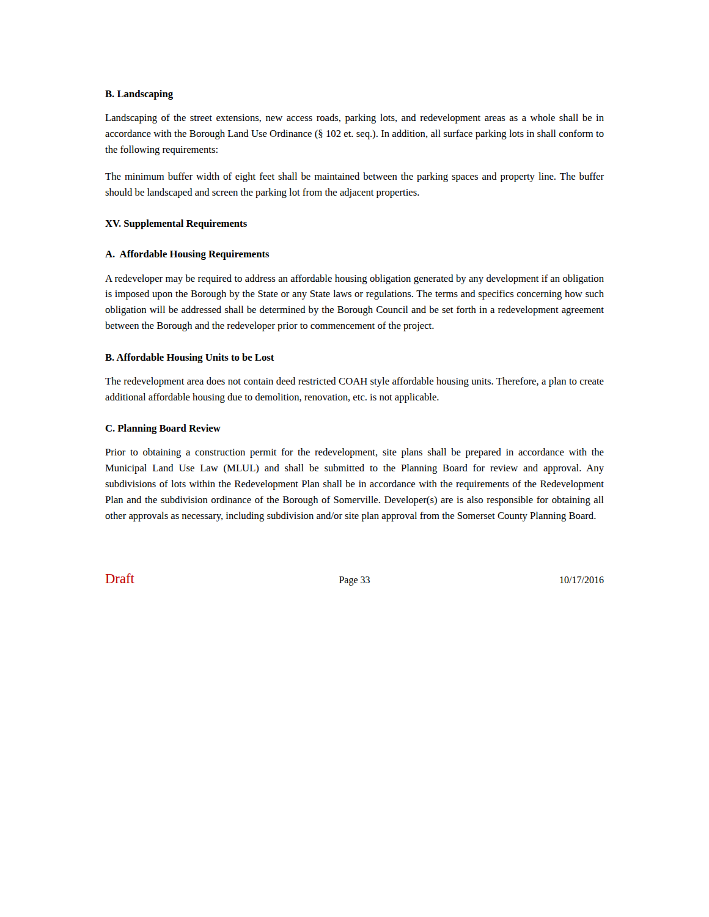B. Landscaping
Landscaping of the street extensions, new access roads, parking lots, and redevelopment areas as a whole shall be in accordance with the Borough Land Use Ordinance (§ 102 et. seq.). In addition, all surface parking lots in shall conform to the following requirements:
The minimum buffer width of eight feet shall be maintained between the parking spaces and property line. The buffer should be landscaped and screen the parking lot from the adjacent properties.
XV. Supplemental Requirements
A. Affordable Housing Requirements
A redeveloper may be required to address an affordable housing obligation generated by any development if an obligation is imposed upon the Borough by the State or any State laws or regulations. The terms and specifics concerning how such obligation will be addressed shall be determined by the Borough Council and be set forth in a redevelopment agreement between the Borough and the redeveloper prior to commencement of the project.
B. Affordable Housing Units to be Lost
The redevelopment area does not contain deed restricted COAH style affordable housing units. Therefore, a plan to create additional affordable housing due to demolition, renovation, etc. is not applicable.
C. Planning Board Review
Prior to obtaining a construction permit for the redevelopment, site plans shall be prepared in accordance with the Municipal Land Use Law (MLUL) and shall be submitted to the Planning Board for review and approval. Any subdivisions of lots within the Redevelopment Plan shall be in accordance with the requirements of the Redevelopment Plan and the subdivision ordinance of the Borough of Somerville. Developer(s) are is also responsible for obtaining all other approvals as necessary, including subdivision and/or site plan approval from the Somerset County Planning Board.
Draft
Page 33
10/17/2016